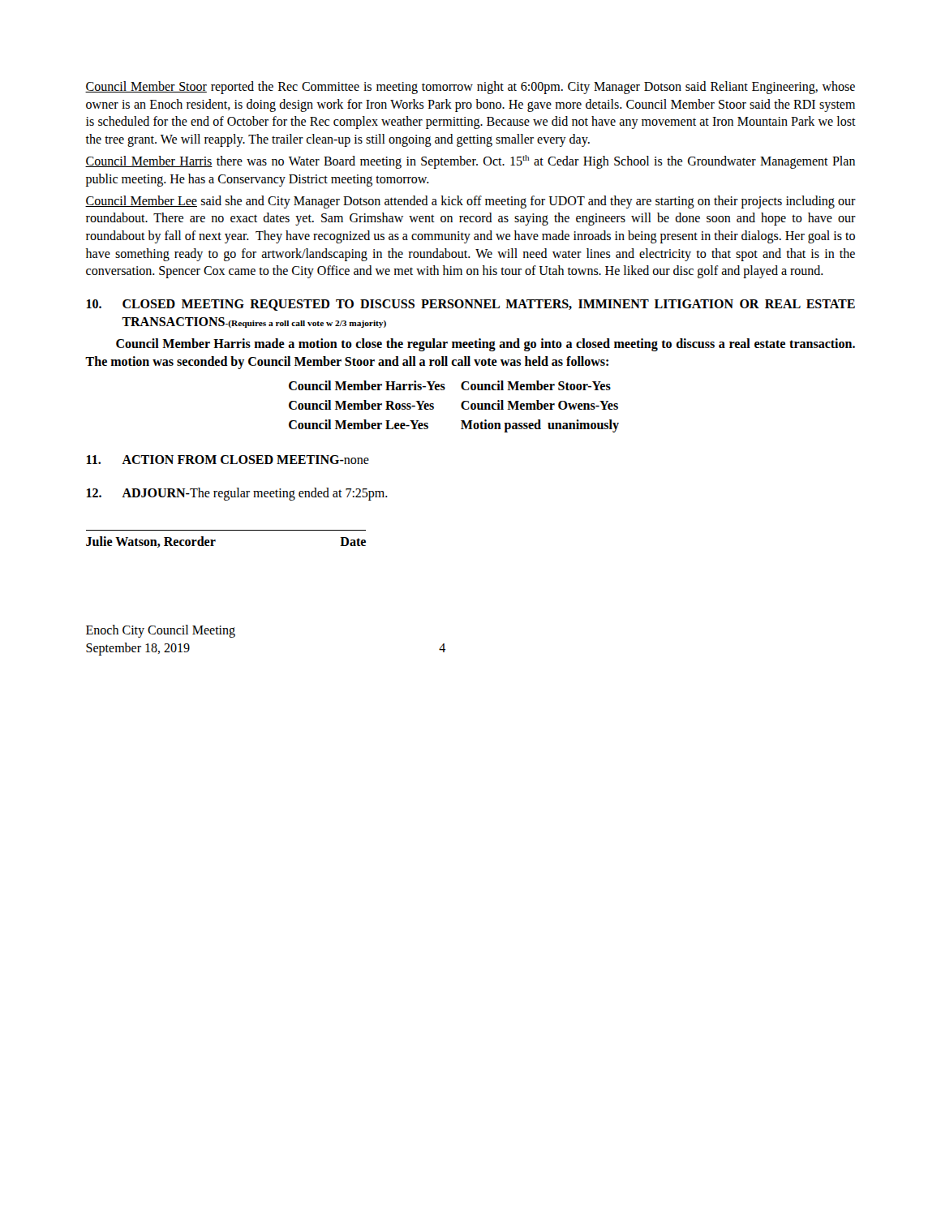Council Member Stoor reported the Rec Committee is meeting tomorrow night at 6:00pm. City Manager Dotson said Reliant Engineering, whose owner is an Enoch resident, is doing design work for Iron Works Park pro bono. He gave more details. Council Member Stoor said the RDI system is scheduled for the end of October for the Rec complex weather permitting. Because we did not have any movement at Iron Mountain Park we lost the tree grant. We will reapply. The trailer clean-up is still ongoing and getting smaller every day.
Council Member Harris there was no Water Board meeting in September. Oct. 15th at Cedar High School is the Groundwater Management Plan public meeting. He has a Conservancy District meeting tomorrow.
Council Member Lee said she and City Manager Dotson attended a kick off meeting for UDOT and they are starting on their projects including our roundabout. There are no exact dates yet. Sam Grimshaw went on record as saying the engineers will be done soon and hope to have our roundabout by fall of next year. They have recognized us as a community and we have made inroads in being present in their dialogs. Her goal is to have something ready to go for artwork/landscaping in the roundabout. We will need water lines and electricity to that spot and that is in the conversation. Spencer Cox came to the City Office and we met with him on his tour of Utah towns. He liked our disc golf and played a round.
10.
CLOSED MEETING REQUESTED TO DISCUSS PERSONNEL MATTERS, IMMINENT LITIGATION OR REAL ESTATE TRANSACTIONS-(Requires a roll call vote w 2/3 majority)
Council Member Harris made a motion to close the regular meeting and go into a closed meeting to discuss a real estate transaction. The motion was seconded by Council Member Stoor and all a roll call vote was held as follows:
| Council Member Harris-Yes | Council Member Stoor-Yes |
| Council Member Ross-Yes | Council Member Owens-Yes |
| Council Member Lee-Yes | Motion passed unanimously |
11.
ACTION FROM CLOSED MEETING-none
12.
ADJOURN-The regular meeting ended at 7:25pm.
Julie Watson, RecorderDate
Enoch City Council Meeting
September 18, 20194